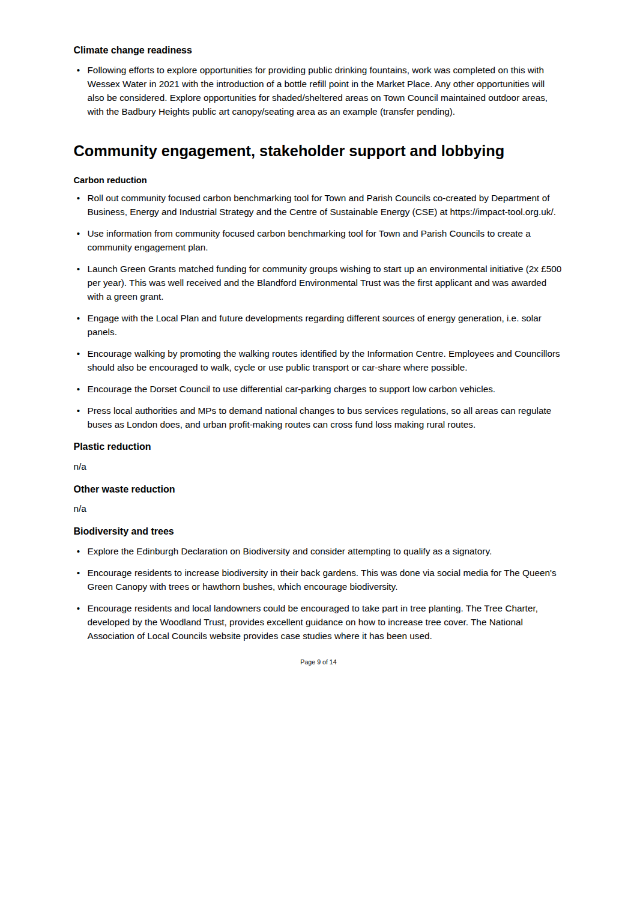Climate change readiness
Following efforts to explore opportunities for providing public drinking fountains, work was completed on this with Wessex Water in 2021 with the introduction of a bottle refill point in the Market Place. Any other opportunities will also be considered. Explore opportunities for shaded/sheltered areas on Town Council maintained outdoor areas, with the Badbury Heights public art canopy/seating area as an example (transfer pending).
Community engagement, stakeholder support and lobbying
Carbon reduction
Roll out community focused carbon benchmarking tool for Town and Parish Councils co-created by Department of Business, Energy and Industrial Strategy and the Centre of Sustainable Energy (CSE) at https://impact-tool.org.uk/.
Use information from community focused carbon benchmarking tool for Town and Parish Councils to create a community engagement plan.
Launch Green Grants matched funding for community groups wishing to start up an environmental initiative (2x £500 per year). This was well received and the Blandford Environmental Trust was the first applicant and was awarded with a green grant.
Engage with the Local Plan and future developments regarding different sources of energy generation, i.e. solar panels.
Encourage walking by promoting the walking routes identified by the Information Centre. Employees and Councillors should also be encouraged to walk, cycle or use public transport or car-share where possible.
Encourage the Dorset Council to use differential car-parking charges to support low carbon vehicles.
Press local authorities and MPs to demand national changes to bus services regulations, so all areas can regulate buses as London does, and urban profit-making routes can cross fund loss making rural routes.
Plastic reduction
n/a
Other waste reduction
n/a
Biodiversity and trees
Explore the Edinburgh Declaration on Biodiversity and consider attempting to qualify as a signatory.
Encourage residents to increase biodiversity in their back gardens. This was done via social media for The Queen's Green Canopy with trees or hawthorn bushes, which encourage biodiversity.
Encourage residents and local landowners could be encouraged to take part in tree planting. The Tree Charter, developed by the Woodland Trust, provides excellent guidance on how to increase tree cover. The National Association of Local Councils website provides case studies where it has been used.
Page 9 of 14